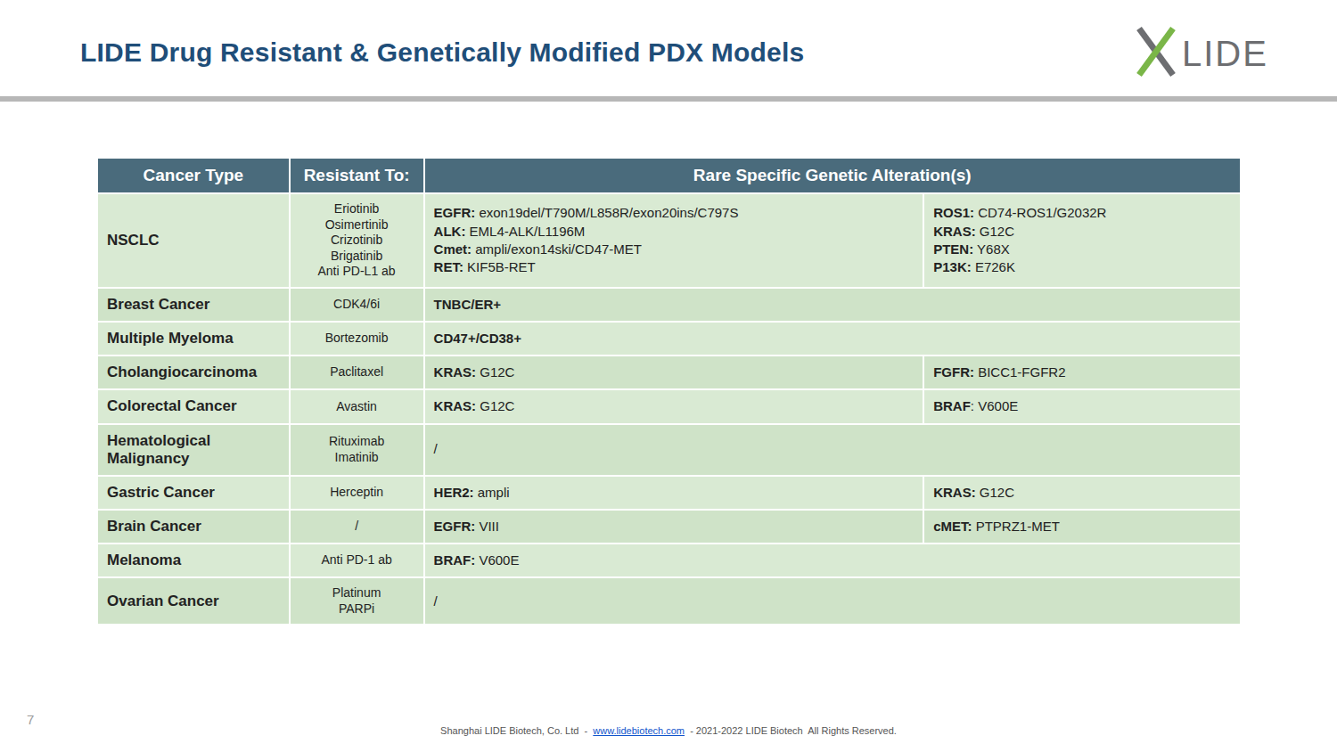LIDE Drug Resistant & Genetically Modified PDX Models
LIDE
| Cancer Type | Resistant To: | Rare Specific Genetic Alteration(s) |
| --- | --- | --- |
| NSCLC | Eriotinib Osimertinib Crizotinib Brigatinib Anti PD-L1 ab | EGFR: exon19del/T790M/L858R/exon20ins/C797S ALK: EML4-ALK/L1196M Cmet: ampli/exon14ski/CD47-MET RET: KIF5B-RET | ROS1: CD74-ROS1/G2032R KRAS: G12C PTEN: Y68X P13K: E726K |
| Breast Cancer | CDK4/6i | TNBC/ER+ |
| Multiple Myeloma | Bortezomib | CD47+/CD38+ |
| Cholangiocarcinoma | Paclitaxel | KRAS: G12C | FGFR: BICC1-FGFR2 |
| Colorectal Cancer | Avastin | KRAS: G12C | BRAF : V600E |
| Hematological Malignancy | Rituximab Imatinib | / |
| Gastric Cancer | Herceptin | HER2: ampli | KRAS: G12C |
| Brain Cancer | / | EGFR: VIII | cMET: PTPRZ1-MET |
| Melanoma | Anti PD-1 ab | BRAF: V600E |
| Ovarian Cancer | Platinum PARPi | / |
7
Shanghai LIDE Biotech, Co. Ltd - www.lidebiotech.com - 2021-2022 LIDE Biotech All Rights Reserved.